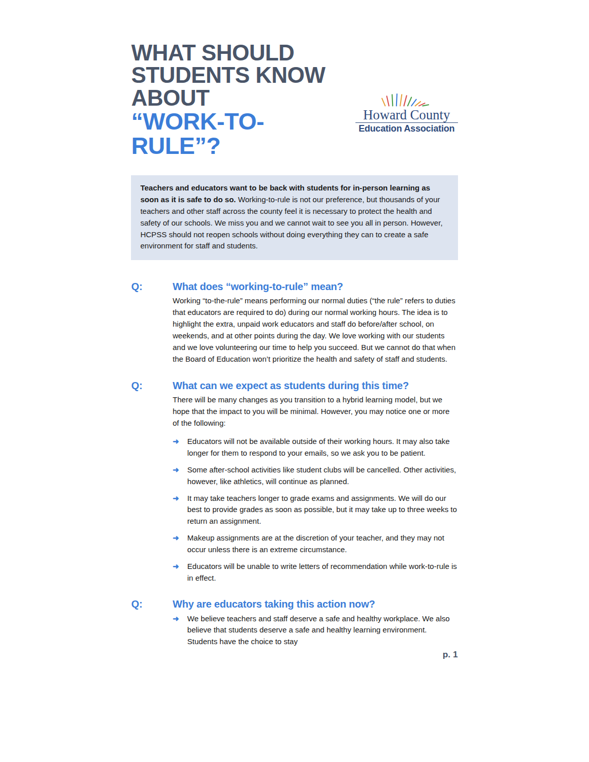What Should
Students Know About
“Work-to-Rule”?
Howard County
Education Association
Teachers and educators want to be back with students for in-person learning as soon as it is safe to do so. Working-to-rule is not our preference, but thousands of your teachers and other staff across the county feel it is necessary to protect the health and safety of our schools. We miss you and we cannot wait to see you all in person. However, HCPSS should not reopen schools without doing everything they can to create a safe environment for staff and students.
Q:
What does “working-to-rule” mean?
Working “to-the-rule” means performing our normal duties (“the rule” refers to duties that educators are required to do) during our normal working hours. The idea is to highlight the extra, unpaid work educators and staff do before/after school, on weekends, and at other points during the day. We love working with our students and we love volunteering our time to help you succeed. But we cannot do that when the Board of Education won’t prioritize the health and safety of staff and students.
Q:
What can we expect as students during this time?
There will be many changes as you transition to a hybrid learning model, but we hope that the impact to you will be minimal. However, you may notice one or more of the following:
Educators will not be available outside of their working hours. It may also take longer for them to respond to your emails, so we ask you to be patient.
Some after-school activities like student clubs will be cancelled. Other activities, however, like athletics, will continue as planned.
It may take teachers longer to grade exams and assignments. We will do our best to provide grades as soon as possible, but it may take up to three weeks to return an assignment.
Makeup assignments are at the discretion of your teacher, and they may not occur unless there is an extreme circumstance.
Educators will be unable to write letters of recommendation while work-to-rule is in effect.
Q:
Why are educators taking this action now?
We believe teachers and staff deserve a safe and healthy workplace. We also believe that students deserve a safe and healthy learning environment. Students have the choice to stay
p. 1